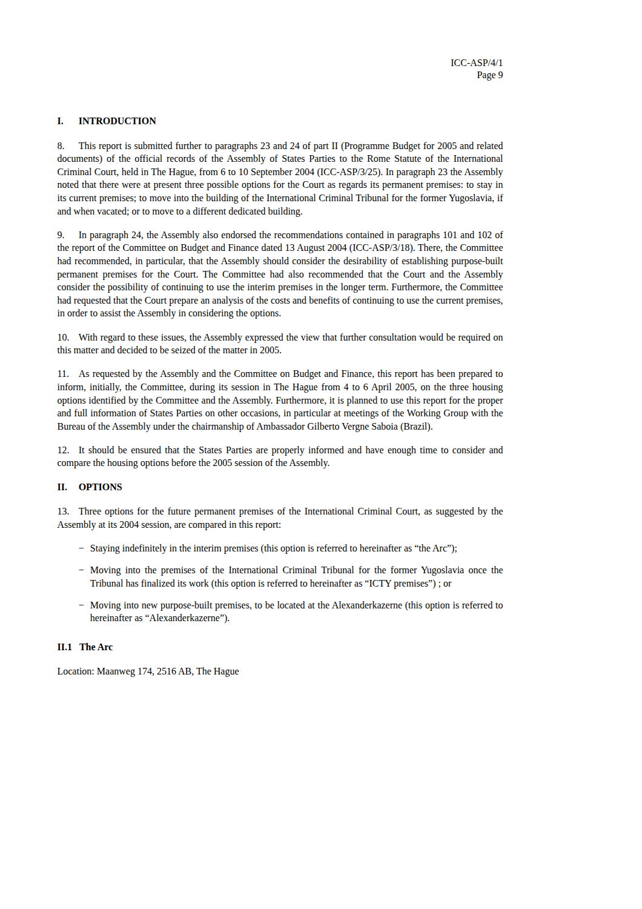ICC-ASP/4/1
Page 9
I. INTRODUCTION
8. This report is submitted further to paragraphs 23 and 24 of part II (Programme Budget for 2005 and related documents) of the official records of the Assembly of States Parties to the Rome Statute of the International Criminal Court, held in The Hague, from 6 to 10 September 2004 (ICC-ASP/3/25). In paragraph 23 the Assembly noted that there were at present three possible options for the Court as regards its permanent premises: to stay in its current premises; to move into the building of the International Criminal Tribunal for the former Yugoslavia, if and when vacated; or to move to a different dedicated building.
9. In paragraph 24, the Assembly also endorsed the recommendations contained in paragraphs 101 and 102 of the report of the Committee on Budget and Finance dated 13 August 2004 (ICC-ASP/3/18). There, the Committee had recommended, in particular, that the Assembly should consider the desirability of establishing purpose-built permanent premises for the Court. The Committee had also recommended that the Court and the Assembly consider the possibility of continuing to use the interim premises in the longer term. Furthermore, the Committee had requested that the Court prepare an analysis of the costs and benefits of continuing to use the current premises, in order to assist the Assembly in considering the options.
10. With regard to these issues, the Assembly expressed the view that further consultation would be required on this matter and decided to be seized of the matter in 2005.
11. As requested by the Assembly and the Committee on Budget and Finance, this report has been prepared to inform, initially, the Committee, during its session in The Hague from 4 to 6 April 2005, on the three housing options identified by the Committee and the Assembly. Furthermore, it is planned to use this report for the proper and full information of States Parties on other occasions, in particular at meetings of the Working Group with the Bureau of the Assembly under the chairmanship of Ambassador Gilberto Vergne Saboia (Brazil).
12. It should be ensured that the States Parties are properly informed and have enough time to consider and compare the housing options before the 2005 session of the Assembly.
II. OPTIONS
13. Three options for the future permanent premises of the International Criminal Court, as suggested by the Assembly at its 2004 session, are compared in this report:
Staying indefinitely in the interim premises (this option is referred to hereinafter as “the Arc”);
Moving into the premises of the International Criminal Tribunal for the former Yugoslavia once the Tribunal has finalized its work (this option is referred to hereinafter as “ICTY premises”) ; or
Moving into new purpose-built premises, to be located at the Alexanderkazerne (this option is referred to hereinafter as “Alexanderkazerne”).
II.1 The Arc
Location: Maanweg 174, 2516 AB, The Hague